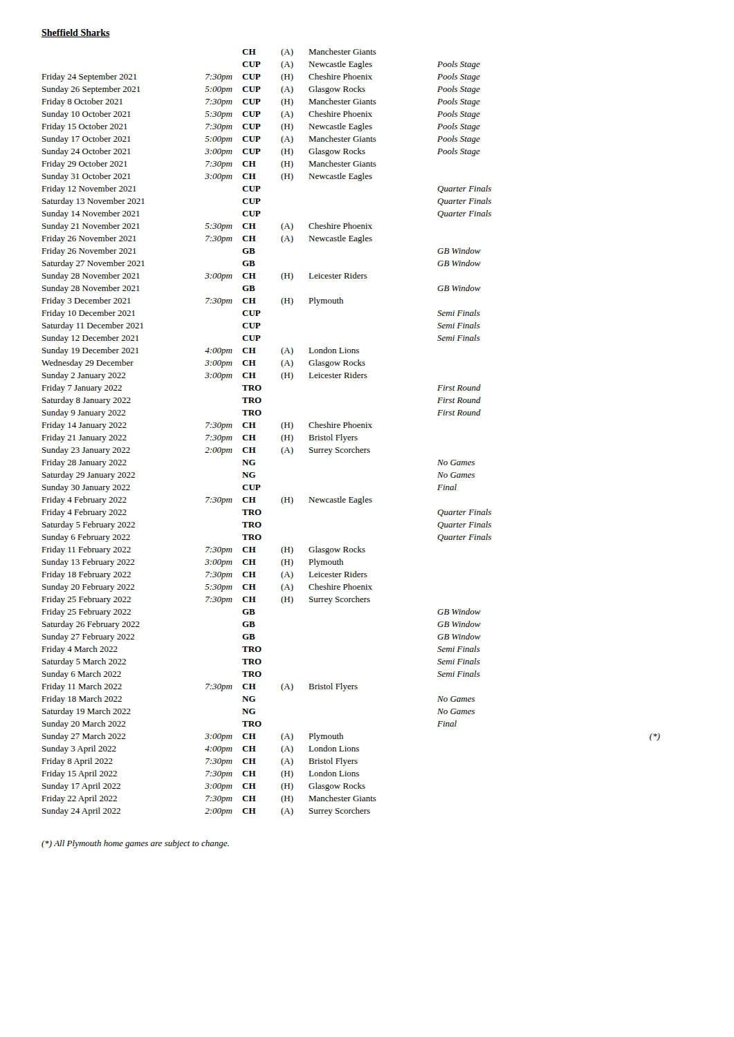Sheffield Sharks
| | | CH | (A) | Manchester Giants | | |
| | | CUP | (A) | Newcastle Eagles | Pools Stage | |
| Friday 24 September 2021 | 7:30pm | CUP | (H) | Cheshire Phoenix | Pools Stage | |
| Sunday 26 September 2021 | 5:00pm | CUP | (A) | Glasgow Rocks | Pools Stage | |
| Friday 8 October 2021 | 7:30pm | CUP | (H) | Manchester Giants | Pools Stage | |
| Sunday 10 October 2021 | 5:30pm | CUP | (A) | Cheshire Phoenix | Pools Stage | |
| Friday 15 October 2021 | 7:30pm | CUP | (H) | Newcastle Eagles | Pools Stage | |
| Sunday 17 October 2021 | 5:00pm | CUP | (A) | Manchester Giants | Pools Stage | |
| Sunday 24 October 2021 | 3:00pm | CUP | (H) | Glasgow Rocks | Pools Stage | |
| Friday 29 October 2021 | 7:30pm | CH | (H) | Manchester Giants | | |
| Sunday 31 October 2021 | 3:00pm | CH | (H) | Newcastle Eagles | | |
| Friday 12 November 2021 | | CUP | | | Quarter Finals | |
| Saturday 13 November 2021 | | CUP | | | Quarter Finals | |
| Sunday 14 November 2021 | | CUP | | | Quarter Finals | |
| Sunday 21 November 2021 | 5:30pm | CH | (A) | Cheshire Phoenix | | |
| Friday 26 November 2021 | 7:30pm | CH | (A) | Newcastle Eagles | | |
| Friday 26 November 2021 | | GB | | | GB Window | |
| Saturday 27 November 2021 | | GB | | | GB Window | |
| Sunday 28 November 2021 | 3:00pm | CH | (H) | Leicester Riders | | |
| Sunday 28 November 2021 | | GB | | | GB Window | |
| Friday 3 December 2021 | 7:30pm | CH | (H) | Plymouth | | |
| Friday 10 December 2021 | | CUP | | | Semi Finals | |
| Saturday 11 December 2021 | | CUP | | | Semi Finals | |
| Sunday 12 December 2021 | | CUP | | | Semi Finals | |
| Sunday 19 December 2021 | 4:00pm | CH | (A) | London Lions | | |
| Wednesday 29 December | 3:00pm | CH | (A) | Glasgow Rocks | | |
| Sunday 2 January 2022 | 3:00pm | CH | (H) | Leicester Riders | | |
| Friday 7 January 2022 | | TRO | | | First Round | |
| Saturday 8 January 2022 | | TRO | | | First Round | |
| Sunday 9 January 2022 | | TRO | | | First Round | |
| Friday 14 January 2022 | 7:30pm | CH | (H) | Cheshire Phoenix | | |
| Friday 21 January 2022 | 7:30pm | CH | (H) | Bristol Flyers | | |
| Sunday 23 January 2022 | 2:00pm | CH | (A) | Surrey Scorchers | | |
| Friday 28 January 2022 | | NG | | | No Games | |
| Saturday 29 January 2022 | | NG | | | No Games | |
| Sunday 30 January 2022 | | CUP | | | Final | |
| Friday 4 February 2022 | 7:30pm | CH | (H) | Newcastle Eagles | | |
| Friday 4 February 2022 | | TRO | | | Quarter Finals | |
| Saturday 5 February 2022 | | TRO | | | Quarter Finals | |
| Sunday 6 February 2022 | | TRO | | | Quarter Finals | |
| Friday 11 February 2022 | 7:30pm | CH | (H) | Glasgow Rocks | | |
| Sunday 13 February 2022 | 3:00pm | CH | (H) | Plymouth | | |
| Friday 18 February 2022 | 7:30pm | CH | (A) | Leicester Riders | | |
| Sunday 20 February 2022 | 5:30pm | CH | (A) | Cheshire Phoenix | | |
| Friday 25 February 2022 | 7:30pm | CH | (H) | Surrey Scorchers | | |
| Friday 25 February 2022 | | GB | | | GB Window | |
| Saturday 26 February 2022 | | GB | | | GB Window | |
| Sunday 27 February 2022 | | GB | | | GB Window | |
| Friday 4 March 2022 | | TRO | | | Semi Finals | |
| Saturday 5 March 2022 | | TRO | | | Semi Finals | |
| Sunday 6 March 2022 | | TRO | | | Semi Finals | |
| Friday 11 March 2022 | 7:30pm | CH | (A) | Bristol Flyers | | |
| Friday 18 March 2022 | | NG | | | No Games | |
| Saturday 19 March 2022 | | NG | | | No Games | |
| Sunday 20 March 2022 | | TRO | | | Final | |
| Sunday 27 March 2022 | 3:00pm | CH | (A) | Plymouth | | (*) |
| Sunday 3 April 2022 | 4:00pm | CH | (A) | London Lions | | |
| Friday 8 April 2022 | 7:30pm | CH | (A) | Bristol Flyers | | |
| Friday 15 April 2022 | 7:30pm | CH | (H) | London Lions | | |
| Sunday 17 April 2022 | 3:00pm | CH | (H) | Glasgow Rocks | | |
| Friday 22 April 2022 | 7:30pm | CH | (H) | Manchester Giants | | |
| Sunday 24 April 2022 | 2:00pm | CH | (A) | Surrey Scorchers | | |
(*) All Plymouth home games are subject to change.